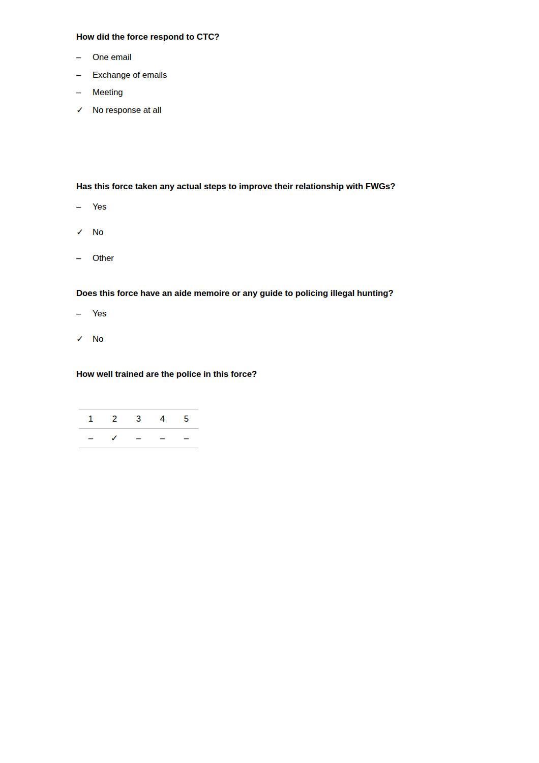How did the force respond to CTC?
–One email
–Exchange of emails
–Meeting
✓No response at all
Has this force taken any actual steps to improve their relationship with FWGs?
–Yes
✓No
–Other
Does this force have an aide memoire or any guide to policing illegal hunting?
–Yes
✓No
How well trained are the police in this force?
| 1 | 2 | 3 | 4 | 5 |
| --- | --- | --- | --- | --- |
| – | ✓ | – | – | – |